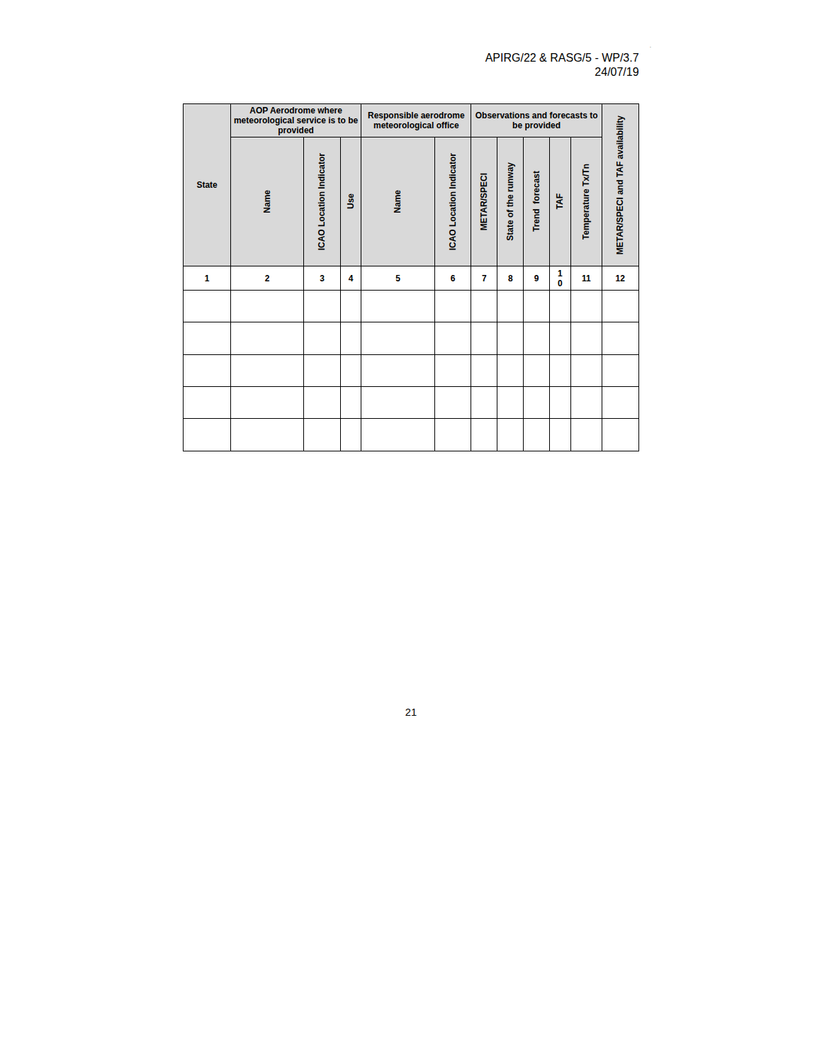.
APIRG/22 & RASG/5 - WP/3.7
24/07/19
| State | AOP Aerodrome where meteorological service is to be provided | Responsible aerodrome meteorological office | Observations and forecasts to be provided | METAR/SPECI and TAF availability |
| --- | --- | --- | --- | --- |
| Name | ICAO Location Indicator | Use | Name | ICAO Location Indicator | METAR/SPECI | State of the runway | Trend forecast | TAF | Temperature Tx/Tn |
| 1 | 2 | 3 | 4 | 5 | 6 | 7 | 8 | 9 | 1 0 | 11 | 12 |
21